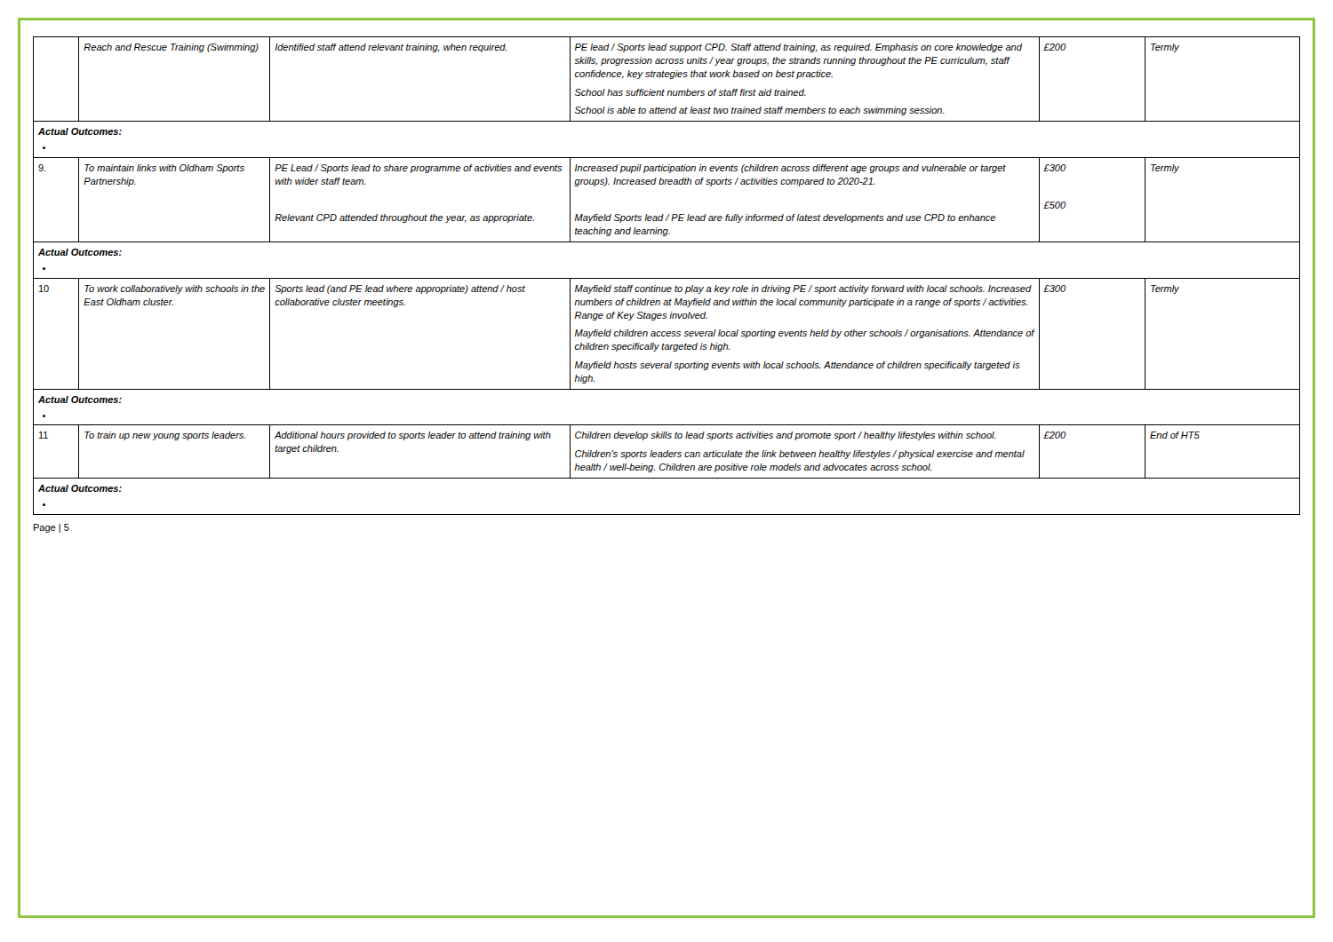| | Reach and Rescue Training (Swimming) | Identified staff attend relevant training, when required. | PE lead / Sports lead support CPD. Staff attend training, as required. Emphasis on core knowledge and skills, progression across units / year groups, the strands running throughout the PE curriculum, staff confidence, key strategies that work based on best practice. School has sufficient numbers of staff first aid trained. School is able to attend at least two trained staff members to each swimming session. | £200 | Termly |
| Actual Outcomes: |
| 9. | To maintain links with Oldham Sports Partnership. | PE Lead / Sports lead to share programme of activities and events with wider staff team. Relevant CPD attended throughout the year, as appropriate. | Increased pupil participation in events (children across different age groups and vulnerable or target groups). Increased breadth of sports / activities compared to 2020-21. Mayfield Sports lead / PE lead are fully informed of latest developments and use CPD to enhance teaching and learning. | £300 £500 | Termly |
| Actual Outcomes: |
| 10 | To work collaboratively with schools in the East Oldham cluster. | Sports lead (and PE lead where appropriate) attend / host collaborative cluster meetings. | Mayfield staff continue to play a key role in driving PE / sport activity forward with local schools. Increased numbers of children at Mayfield and within the local community participate in a range of sports / activities. Range of Key Stages involved. Mayfield children access several local sporting events held by other schools / organisations. Attendance of children specifically targeted is high. Mayfield hosts several sporting events with local schools. Attendance of children specifically targeted is high. | £300 | Termly |
| Actual Outcomes: |
| 11 | To train up new young sports leaders. | Additional hours provided to sports leader to attend training with target children. | Children develop skills to lead sports activities and promote sport / healthy lifestyles within school. Children's sports leaders can articulate the link between healthy lifestyles / physical exercise and mental health / well-being. Children are positive role models and advocates across school. | £200 | End of HT5 |
| Actual Outcomes: |
Page | 5